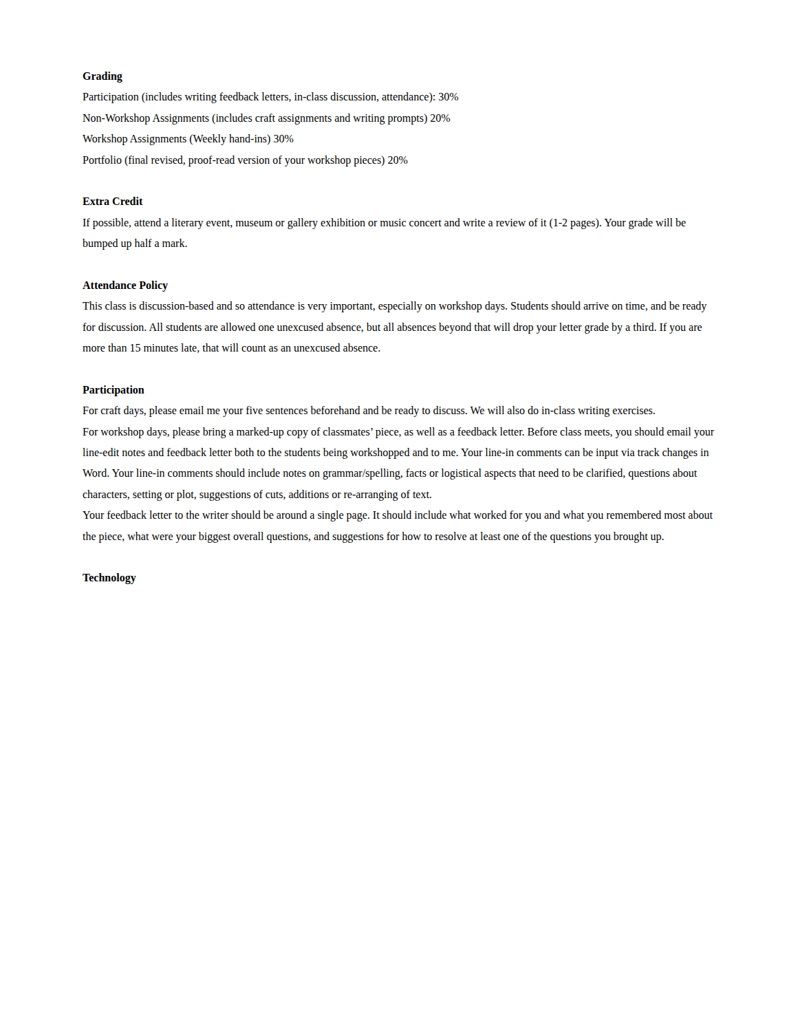Grading
Participation (includes writing feedback letters, in-class discussion, attendance): 30%
Non-Workshop Assignments (includes craft assignments and writing prompts) 20%
Workshop Assignments (Weekly hand-ins) 30%
Portfolio (final revised, proof-read version of your workshop pieces) 20%
Extra Credit
If possible, attend a literary event, museum or gallery exhibition or music concert and write a review of it (1-2 pages). Your grade will be bumped up half a mark.
Attendance Policy
This class is discussion-based and so attendance is very important, especially on workshop days. Students should arrive on time, and be ready for discussion. All students are allowed one unexcused absence, but all absences beyond that will drop your letter grade by a third. If you are more than 15 minutes late, that will count as an unexcused absence.
Participation
For craft days, please email me your five sentences beforehand and be ready to discuss. We will also do in-class writing exercises.
For workshop days, please bring a marked-up copy of classmates’ piece, as well as a feedback letter. Before class meets, you should email your line-edit notes and feedback letter both to the students being workshopped and to me. Your line-in comments can be input via track changes in Word. Your line-in comments should include notes on grammar/spelling, facts or logistical aspects that need to be clarified, questions about characters, setting or plot, suggestions of cuts, additions or re-arranging of text.
Your feedback letter to the writer should be around a single page. It should include what worked for you and what you remembered most about the piece, what were your biggest overall questions, and suggestions for how to resolve at least one of the questions you brought up.
Technology